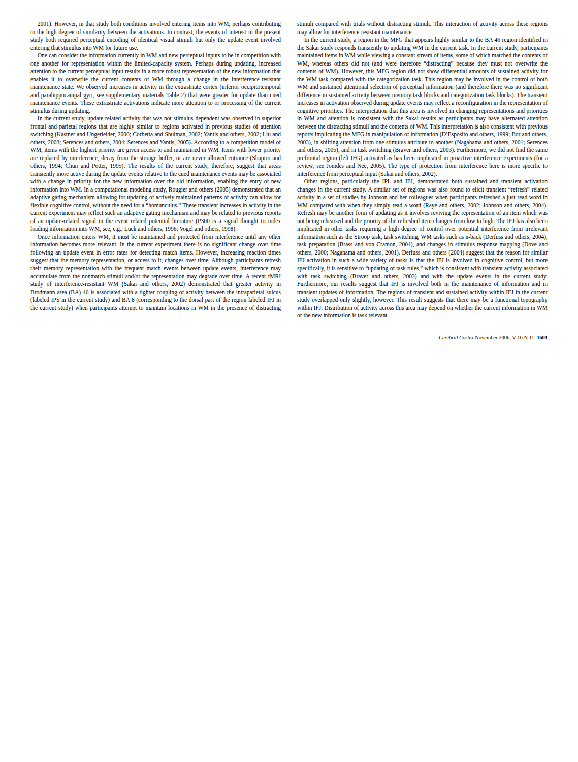2001). However, in that study both conditions involved entering items into WM, perhaps contributing to the high degree of similarity between the activations. In contrast, the events of interest in the present study both required perceptual encoding of identical visual stimuli but only the update event involved entering that stimulus into WM for future use.
One can consider the information currently in WM and new perceptual inputs to be in competition with one another for representation within the limited-capacity system. Perhaps during updating, increased attention to the current perceptual input results in a more robust representation of the new information that enables it to overwrite the current contents of WM through a change in the interference-resistant maintenance state. We observed increases in activity in the extrastriate cortex (inferior occipitotemporal and parahippocampal gyri, see supplementary materials Table 2) that were greater for update than cued maintenance events. These extrastriate activations indicate more attention to or processing of the current stimulus during updating.
In the current study, update-related activity that was not stimulus dependent was observed in superior frontal and parietal regions that are highly similar to regions activated in previous studies of attention switching (Kastner and Ungerleider, 2000; Corbetta and Shulman, 2002; Yantis and others, 2002; Liu and others, 2003; Serences and others, 2004; Serences and Yantis, 2005). According to a competition model of WM, items with the highest priority are given access to and maintained in WM. Items with lower priority are replaced by interference, decay from the storage buffer, or are never allowed entrance (Shapiro and others, 1994; Chun and Potter, 1995). The results of the current study, therefore, suggest that areas transiently more active during the update events relative to the cued maintenance events may be associated with a change in priority for the new information over the old information, enabling the entry of new information into WM. In a computational modeling study, Rougier and others (2005) demonstrated that an adaptive gating mechanism allowing for updating of actively maintained patterns of activity can allow for flexible cognitive control, without the need for a “homunculus.” These transient increases in activity in the current experiment may reflect such an adaptive gating mechanism and may be related to previous reports of an update-related signal in the event related potential literature (P300 is a signal thought to index loading information into WM, see, e.g., Luck and others, 1996; Vogel and others, 1998).
Once information enters WM, it must be maintained and protected from interference until any other information becomes more relevant. In the current experiment there is no significant change over time following an update event in error rates for detecting match items. However, increasing reaction times suggest that the memory representation, or access to it, changes over time. Although participants refresh their memory representation with the frequent match events between update events, interference may accumulate from the nonmatch stimuli and/or the representation may degrade over time. A recent fMRI study of interference-resistant WM (Sakai and others, 2002) demonstrated that greater activity in Brodmann area (BA) 46 is associated with a tighter coupling of activity between the intraparietal sulcus (labeled IPS in the current study) and BA 8 (corresponding to the dorsal part of the region labeled IFJ in the current study) when participants attempt to maintain locations in WM in the presence of distracting stimuli compared with trials without distracting stimuli. This interaction of activity across these regions may allow for interference-resistant maintenance.
In the current study, a region in the MFG that appears highly similar to the BA 46 region identified in the Sakai study responds transiently to updating WM in the current task. In the current study, participants maintained items in WM while viewing a constant stream of items, some of which matched the contents of WM, whereas others did not (and were therefore “distracting” because they must not overwrite the contents of WM). However, this MFG region did not show differential amounts of sustained activity for the WM task compared with the categorization task. This region may be involved in the control of both WM and sustained attentional selection of perceptual information (and therefore there was no significant difference in sustained activity between memory task blocks and categorization task blocks). The transient increases in activation observed during update events may reflect a reconfiguration in the representation of cognitive priorities. The interpretation that this area is involved in changing representations and priorities in WM and attention is consistent with the Sakai results as participants may have alternated attention between the distracting stimuli and the contents of WM. This interpretation is also consistent with previous reports implicating the MFG in manipulation of information (D’Esposito and others, 1999; Bor and others, 2003), in shifting attention from one stimulus attribute to another (Nagahama and others, 2001; Serences and others, 2005), and in task switching (Braver and others, 2003). Furthermore, we did not find the same prefrontal region (left IFG) activated as has been implicated in proactive interference experiments (for a review, see Jonides and Nee, 2005). The type of protection from interference here is more specific to interference from perceptual input (Sakai and others, 2002).
Other regions, particularly the IPL and IFJ, demonstrated both sustained and transient activation changes in the current study. A similar set of regions was also found to elicit transient “refresh”-related activity in a set of studies by Johnson and her colleagues when participants refreshed a just-read word in WM compared with when they simply read a word (Raye and others, 2002; Johnson and others, 2004). Refresh may be another form of updating as it involves reviving the representation of an item which was not being rehearsed and the priority of the refreshed item changes from low to high. The IFJ has also been implicated in other tasks requiring a high degree of control over potential interference from irrelevant information such as the Stroop task, task switching, WM tasks such as n-back (Derfuss and others, 2004), task preparation (Brass and von Cramon, 2004), and changes in stimulus-response mapping (Dove and others, 2000; Nagahama and others, 2001). Derfuss and others (2004) suggest that the reason for similar IFJ activation in such a wide variety of tasks is that the IFJ is involved in cognitive control, but more specifically, it is sensitive to “updating of task rules,” which is consistent with transient activity associated with task switching (Braver and others, 2003) and with the update events in the current study. Furthermore, our results suggest that IFJ is involved both in the maintenance of information and in transient updates of information. The regions of transient and sustained activity within IFJ in the current study overlapped only slightly, however. This result suggests that there may be a functional topography within IFJ. Distribution of activity across this area may depend on whether the current information in WM or the new information is task relevant.
Cerebral Cortex November 2006, V 16 N 11 1601